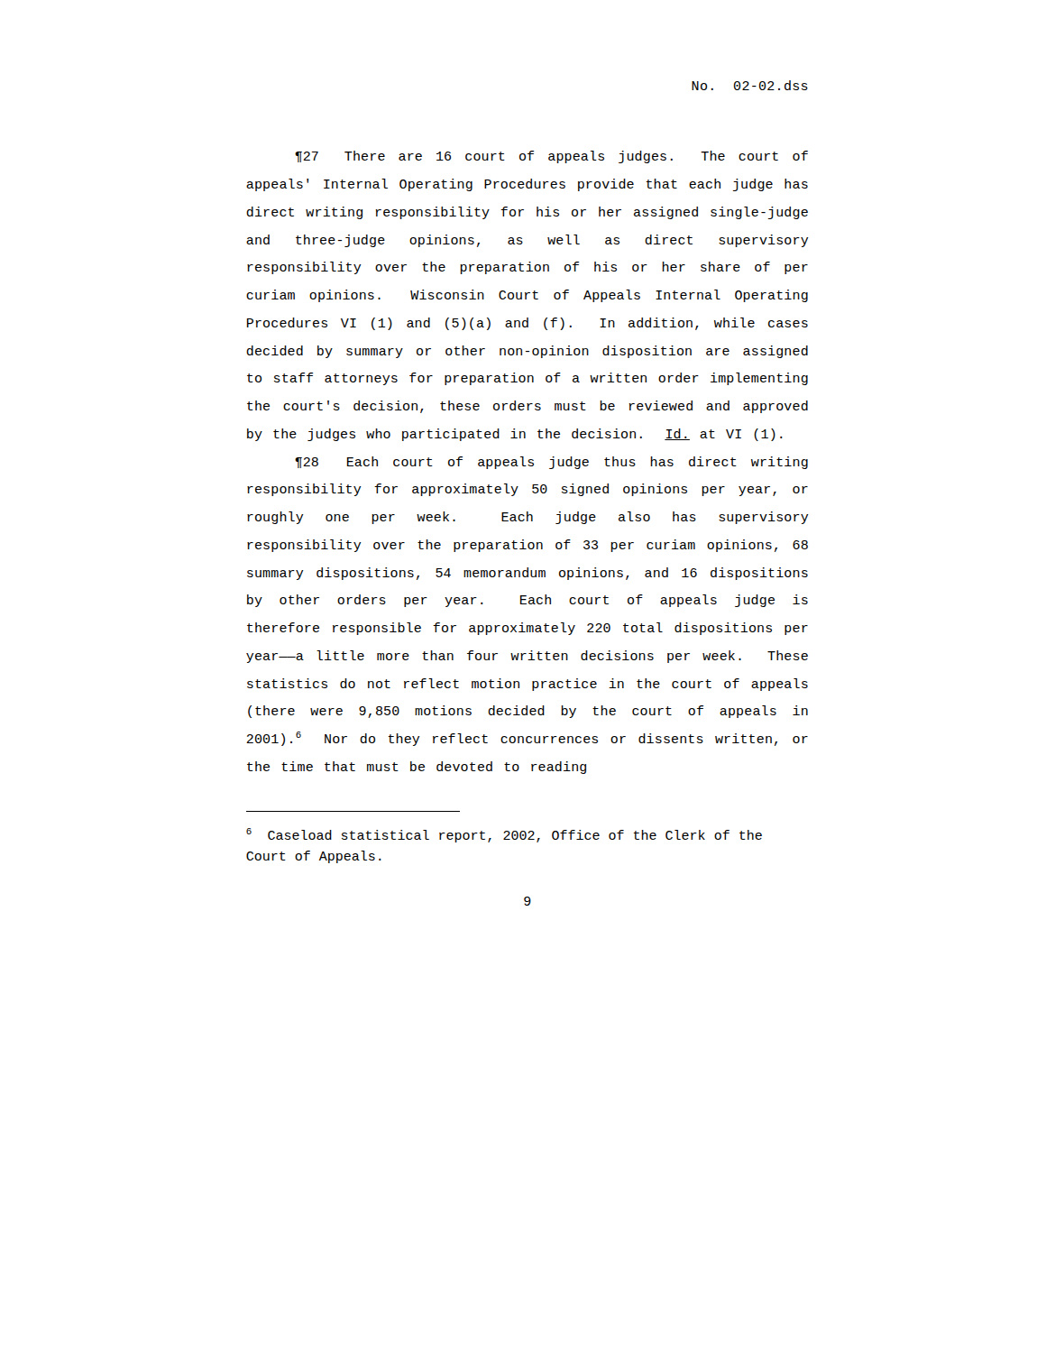No. 02-02.dss
¶27 There are 16 court of appeals judges. The court of appeals' Internal Operating Procedures provide that each judge has direct writing responsibility for his or her assigned single-judge and three-judge opinions, as well as direct supervisory responsibility over the preparation of his or her share of per curiam opinions. Wisconsin Court of Appeals Internal Operating Procedures VI (1) and (5)(a) and (f). In addition, while cases decided by summary or other non-opinion disposition are assigned to staff attorneys for preparation of a written order implementing the court's decision, these orders must be reviewed and approved by the judges who participated in the decision. Id. at VI (1).
¶28 Each court of appeals judge thus has direct writing responsibility for approximately 50 signed opinions per year, or roughly one per week. Each judge also has supervisory responsibility over the preparation of 33 per curiam opinions, 68 summary dispositions, 54 memorandum opinions, and 16 dispositions by other orders per year. Each court of appeals judge is therefore responsible for approximately 220 total dispositions per year——a little more than four written decisions per week. These statistics do not reflect motion practice in the court of appeals (there were 9,850 motions decided by the court of appeals in 2001).6 Nor do they reflect concurrences or dissents written, or the time that must be devoted to reading
6 Caseload statistical report, 2002, Office of the Clerk of the Court of Appeals.
9